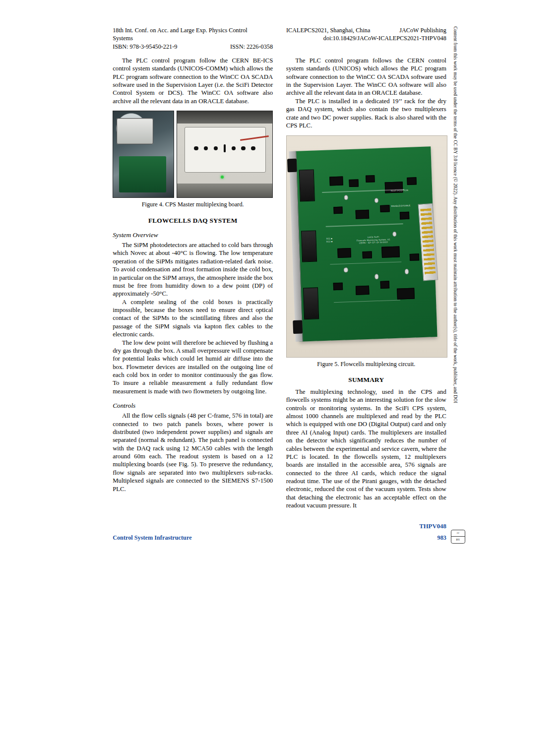18th Int. Conf. on Acc. and Large Exp. Physics Control Systems
ISBN: 978-3-95450-221-9 ISSN: 2226-0358
ICALEPCS2021, Shanghai, China JACoW Publishing
doi:10.18429/JACoW-ICALEPCS2021-THPV048
Content from this work may be used under the terms of the CC BY 3.0 licence (© 2022). Any distribution of this work must maintain attribution to the author(s), title of the work, publisher, and DOI
The PLC control program follow the CERN BE-ICS control system standards (UNICOS-COMM) which allows the PLC program software connection to the WinCC OA SCADA software used in the Supervision Layer (i.e. the SciFi Detector Control System or DCS). The WinCC OA software also archive all the relevant data in an ORACLE database.
Figure 4. CPS Master multiplexing board.
FLOWCELLS DAQ SYSTEM
System Overview
The SiPM photodetectors are attached to cold bars through which Novec at about -40°C is flowing. The low temperature operation of the SiPMs mitigates radiation-related dark noise. To avoid condensation and frost formation inside the cold box, in particular on the SiPM arrays, the atmosphere inside the box must be free from humidity down to a dew point (DP) of approximately -50°C.
A complete sealing of the cold boxes is practically impossible, because the boxes need to ensure direct optical contact of the SiPMs to the scintillating fibres and also the passage of the SiPM signals via kapton flex cables to the electronic cards.
The low dew point will therefore be achieved by flushing a dry gas through the box. A small overpressure will compensate for potential leaks which could let humid air diffuse into the box. Flowmeter devices are installed on the outgoing line of each cold box in order to monitor continuously the gas flow. To insure a reliable measurement a fully redundant flow measurement is made with two flowmeters by outgoing line.
Controls
All the flow cells signals (48 per C-frame, 576 in total) are connected to two patch panels boxes, where power is distributed (two independent power supplies) and signals are separated (normal & redundant). The patch panel is connected with the DAQ rack using 12 MCA50 cables with the length around 60m each. The readout system is based on a 12 multiplexing boards (see Fig. 5). To preserve the redundancy, flow signals are separated into two multiplexers sub-racks. Multiplexed signals are connected to the SIEMENS S7-1500 PLC.
The PLC control program follows the CERN control system standards (UNICOS) which allows the PLC program software connection to the WinCC OA SCADA software used in the Supervision Layer. The WinCC OA software will also archive all the relevant data in an ORACLE database.
The PLC is installed in a dedicated 19’’ rack for the dry gas DAQ system, which also contain the two multiplexers crate and two DC power supplies. Rack is also shared with the CPS PLC.
R11 ■
R13 ■
LHCb SciFi
Flowcells Monitoring System, V1
CERN – EP–DT–DI 11/2020
SLOT POSITION
ENABLE/DISABLE
Figure 5. Flowcells multiplexing circuit.
SUMMARY
The multiplexing technology, used in the CPS and flowcells systems might be an interesting solution for the slow controls or monitoring systems. In the SciFi CPS system, almost 1000 channels are multiplexed and read by the PLC which is equipped with one DO (Digital Output) card and only three AI (Analog Input) cards. The multiplexers are installed on the detector which significantly reduces the number of cables between the experimental and service cavern, where the PLC is located. In the flowcells system, 12 multiplexers boards are installed in the accessible area, 576 signals are connected to the three AI cards, which reduce the signal readout time. The use of the Pirani gauges, with the detached electronic, reduced the cost of the vacuum system. Tests show that detaching the electronic has an acceptable effect on the readout vacuum pressure. It
THPV048
Control System Infrastructure
983
cc
BY